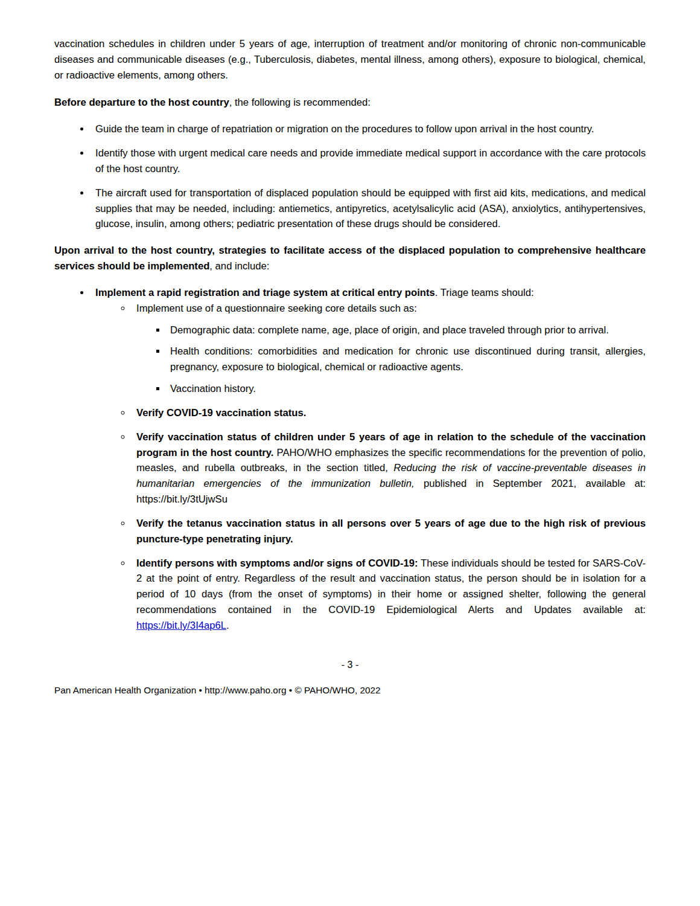vaccination schedules in children under 5 years of age, interruption of treatment and/or monitoring of chronic non-communicable diseases and communicable diseases (e.g., Tuberculosis, diabetes, mental illness, among others), exposure to biological, chemical, or radioactive elements, among others.
Before departure to the host country, the following is recommended:
Guide the team in charge of repatriation or migration on the procedures to follow upon arrival in the host country.
Identify those with urgent medical care needs and provide immediate medical support in accordance with the care protocols of the host country.
The aircraft used for transportation of displaced population should be equipped with first aid kits, medications, and medical supplies that may be needed, including: antiemetics, antipyretics, acetylsalicylic acid (ASA), anxiolytics, antihypertensives, glucose, insulin, among others; pediatric presentation of these drugs should be considered.
Upon arrival to the host country, strategies to facilitate access of the displaced population to comprehensive healthcare services should be implemented, and include:
Implement a rapid registration and triage system at critical entry points. Triage teams should:
Implement use of a questionnaire seeking core details such as:
Demographic data: complete name, age, place of origin, and place traveled through prior to arrival.
Health conditions: comorbidities and medication for chronic use discontinued during transit, allergies, pregnancy, exposure to biological, chemical or radioactive agents.
Vaccination history.
Verify COVID-19 vaccination status.
Verify vaccination status of children under 5 years of age in relation to the schedule of the vaccination program in the host country. PAHO/WHO emphasizes the specific recommendations for the prevention of polio, measles, and rubella outbreaks, in the section titled, Reducing the risk of vaccine-preventable diseases in humanitarian emergencies of the immunization bulletin, published in September 2021, available at: https://bit.ly/3tUjwSu
Verify the tetanus vaccination status in all persons over 5 years of age due to the high risk of previous puncture-type penetrating injury.
Identify persons with symptoms and/or signs of COVID-19: These individuals should be tested for SARS-CoV-2 at the point of entry. Regardless of the result and vaccination status, the person should be in isolation for a period of 10 days (from the onset of symptoms) in their home or assigned shelter, following the general recommendations contained in the COVID-19 Epidemiological Alerts and Updates available at: https://bit.ly/3I4ap6L.
- 3 -
Pan American Health Organization • http://www.paho.org • © PAHO/WHO, 2022